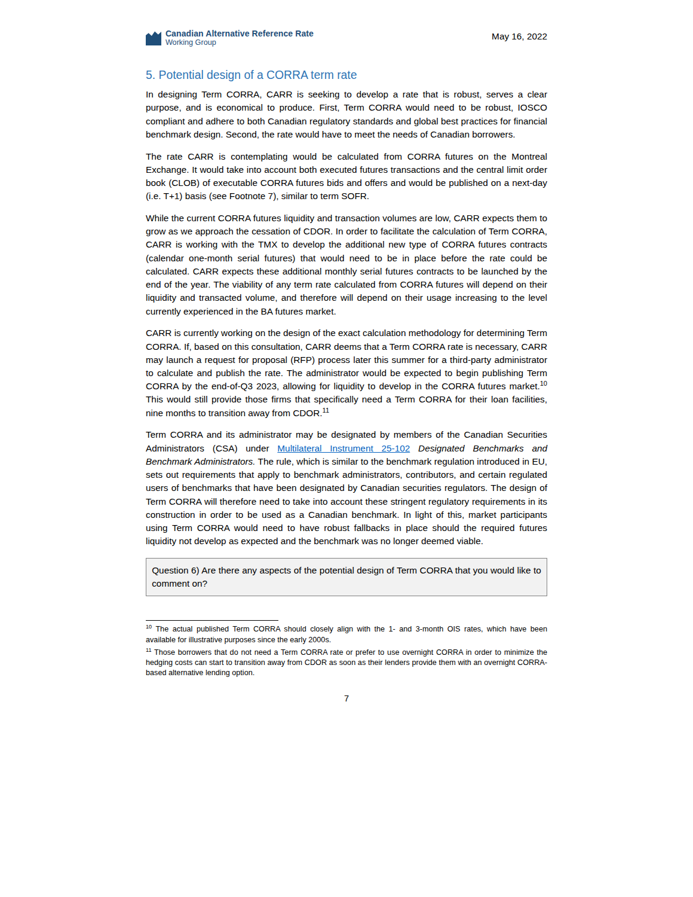Canadian Alternative Reference Rate
Working Group
May 16, 2022
5. Potential design of a CORRA term rate
In designing Term CORRA, CARR is seeking to develop a rate that is robust, serves a clear purpose, and is economical to produce. First, Term CORRA would need to be robust, IOSCO compliant and adhere to both Canadian regulatory standards and global best practices for financial benchmark design. Second, the rate would have to meet the needs of Canadian borrowers.
The rate CARR is contemplating would be calculated from CORRA futures on the Montreal Exchange. It would take into account both executed futures transactions and the central limit order book (CLOB) of executable CORRA futures bids and offers and would be published on a next-day (i.e. T+1) basis (see Footnote 7), similar to term SOFR.
While the current CORRA futures liquidity and transaction volumes are low, CARR expects them to grow as we approach the cessation of CDOR. In order to facilitate the calculation of Term CORRA, CARR is working with the TMX to develop the additional new type of CORRA futures contracts (calendar one-month serial futures) that would need to be in place before the rate could be calculated. CARR expects these additional monthly serial futures contracts to be launched by the end of the year. The viability of any term rate calculated from CORRA futures will depend on their liquidity and transacted volume, and therefore will depend on their usage increasing to the level currently experienced in the BA futures market.
CARR is currently working on the design of the exact calculation methodology for determining Term CORRA. If, based on this consultation, CARR deems that a Term CORRA rate is necessary, CARR may launch a request for proposal (RFP) process later this summer for a third-party administrator to calculate and publish the rate. The administrator would be expected to begin publishing Term CORRA by the end-of-Q3 2023, allowing for liquidity to develop in the CORRA futures market.10 This would still provide those firms that specifically need a Term CORRA for their loan facilities, nine months to transition away from CDOR.11
Term CORRA and its administrator may be designated by members of the Canadian Securities Administrators (CSA) under Multilateral Instrument 25-102 Designated Benchmarks and Benchmark Administrators. The rule, which is similar to the benchmark regulation introduced in EU, sets out requirements that apply to benchmark administrators, contributors, and certain regulated users of benchmarks that have been designated by Canadian securities regulators. The design of Term CORRA will therefore need to take into account these stringent regulatory requirements in its construction in order to be used as a Canadian benchmark. In light of this, market participants using Term CORRA would need to have robust fallbacks in place should the required futures liquidity not develop as expected and the benchmark was no longer deemed viable.
Question 6) Are there any aspects of the potential design of Term CORRA that you would like to comment on?
10 The actual published Term CORRA should closely align with the 1- and 3-month OIS rates, which have been available for illustrative purposes since the early 2000s.
11 Those borrowers that do not need a Term CORRA rate or prefer to use overnight CORRA in order to minimize the hedging costs can start to transition away from CDOR as soon as their lenders provide them with an overnight CORRA-based alternative lending option.
7